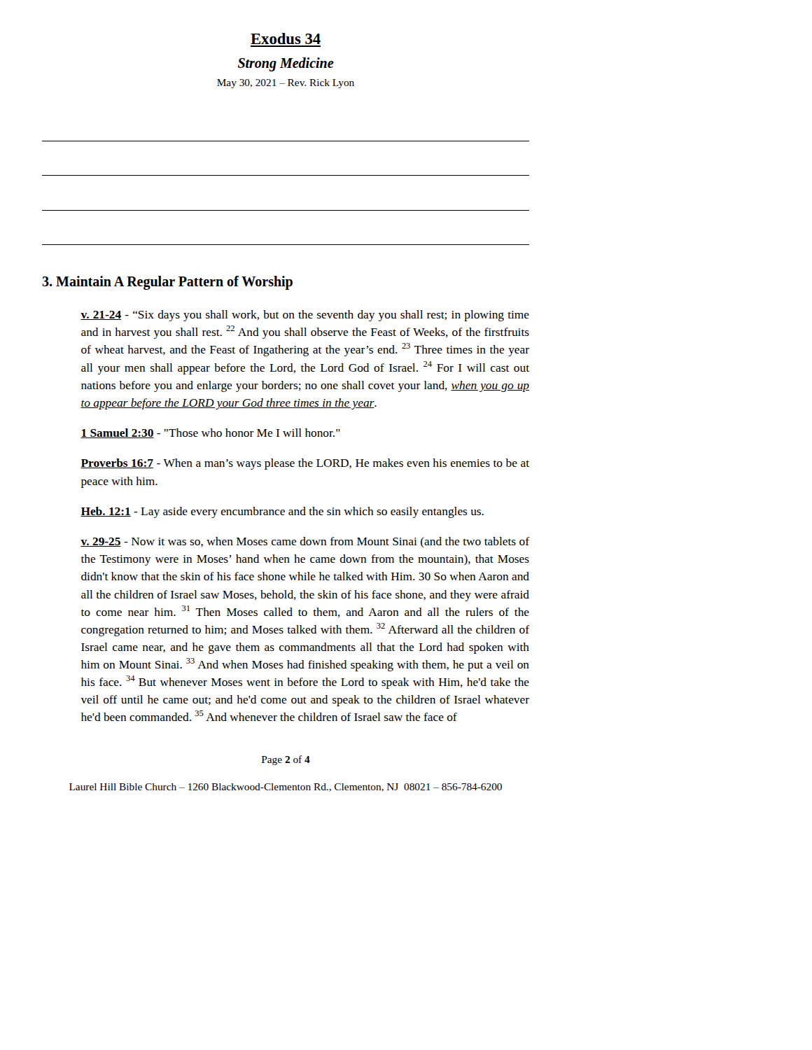Exodus 34
Strong Medicine
May 30, 2021 – Rev. Rick Lyon
3. Maintain A Regular Pattern of Worship
v. 21-24 - “Six days you shall work, but on the seventh day you shall rest; in plowing time and in harvest you shall rest. 22 And you shall observe the Feast of Weeks, of the firstfruits of wheat harvest, and the Feast of Ingathering at the year’s end. 23 Three times in the year all your men shall appear before the Lord, the Lord God of Israel. 24 For I will cast out nations before you and enlarge your borders; no one shall covet your land, when you go up to appear before the LORD your God three times in the year.
1 Samuel 2:30 - "Those who honor Me I will honor."
Proverbs 16:7 - When a man’s ways please the LORD, He makes even his enemies to be at peace with him.
Heb. 12:1 - Lay aside every encumbrance and the sin which so easily entangles us.
v. 29-25 - Now it was so, when Moses came down from Mount Sinai (and the two tablets of the Testimony were in Moses’ hand when he came down from the mountain), that Moses didn't know that the skin of his face shone while he talked with Him. 30 So when Aaron and all the children of Israel saw Moses, behold, the skin of his face shone, and they were afraid to come near him. 31 Then Moses called to them, and Aaron and all the rulers of the congregation returned to him; and Moses talked with them. 32 Afterward all the children of Israel came near, and he gave them as commandments all that the Lord had spoken with him on Mount Sinai. 33 And when Moses had finished speaking with them, he put a veil on his face. 34 But whenever Moses went in before the Lord to speak with Him, he'd take the veil off until he came out; and he'd come out and speak to the children of Israel whatever he'd been commanded. 35 And whenever the children of Israel saw the face of
Page 2 of 4
Laurel Hill Bible Church – 1260 Blackwood-Clementon Rd., Clementon, NJ 08021 – 856-784-6200